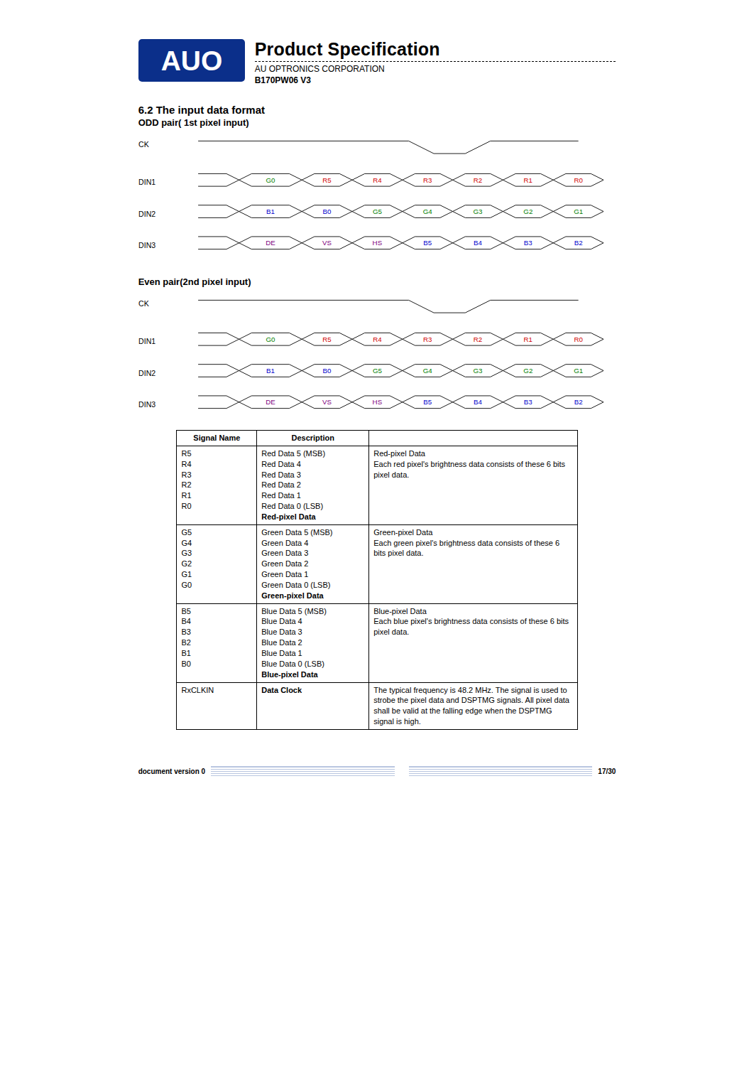AUO
Product Specification
AU OPTRONICS CORPORATION
B170PW06 V3
6.2 The input data format
ODD pair( 1st pixel input)
CK DIN1 G0 R5 R4 R3 R2 R1 R0 DIN2 B1 B0 G5 G4 G3 G2 G1 DIN3 DE VS HS B5 B4 B3 B2
Even pair(2nd pixel input)
CK DIN1 G0 R5 R4 R3 R2 R1 R0 DIN2 B1 B0 G5 G4 G3 G2 G1 DIN3 DE VS HS B5 B4 B3 B2
| Signal Name | Description | |
| --- | --- | --- |
| R5 R4 R3 R2 R1 R0 | Red Data 5 (MSB) Red Data 4 Red Data 3 Red Data 2 Red Data 1 Red Data 0 (LSB) Red-pixel Data | Red-pixel Data Each red pixel's brightness data consists of these 6 bits pixel data. |
| G5 G4 G3 G2 G1 G0 | Green Data 5 (MSB) Green Data 4 Green Data 3 Green Data 2 Green Data 1 Green Data 0 (LSB) Green-pixel Data | Green-pixel Data Each green pixel's brightness data consists of these 6 bits pixel data. |
| B5 B4 B3 B2 B1 B0 | Blue Data 5 (MSB) Blue Data 4 Blue Data 3 Blue Data 2 Blue Data 1 Blue Data 0 (LSB) Blue-pixel Data | Blue-pixel Data Each blue pixel's brightness data consists of these 6 bits pixel data. |
| RxCLKIN | Data Clock | The typical frequency is 48.2 MHz. The signal is used to strobe the pixel data and DSPTMG signals. All pixel data shall be valid at the falling edge when the DSPTMG signal is high. |
document version 0 17/30